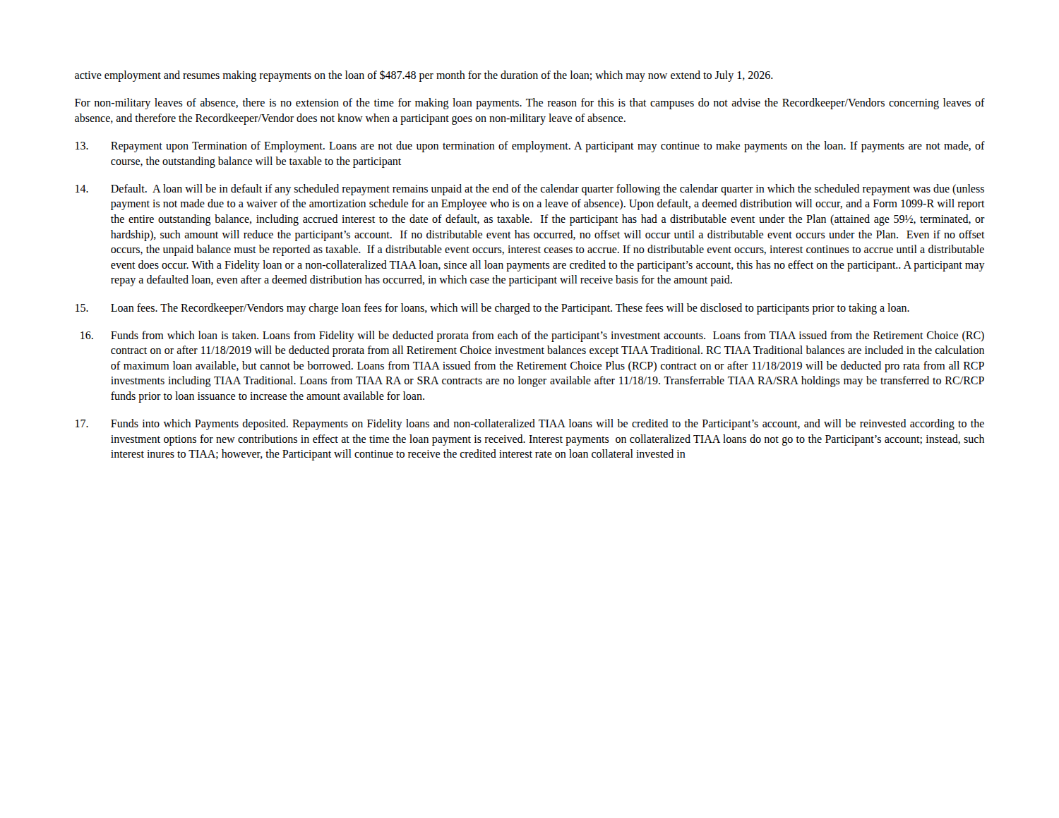active employment and resumes making repayments on the loan of $487.48 per month for the duration of the loan; which may now extend to July 1, 2026.
For non-military leaves of absence, there is no extension of the time for making loan payments. The reason for this is that campuses do not advise the Recordkeeper/Vendors concerning leaves of absence, and therefore the Recordkeeper/Vendor does not know when a participant goes on non-military leave of absence.
13. Repayment upon Termination of Employment. Loans are not due upon termination of employment. A participant may continue to make payments on the loan. If payments are not made, of course, the outstanding balance will be taxable to the participant
14. Default. A loan will be in default if any scheduled repayment remains unpaid at the end of the calendar quarter following the calendar quarter in which the scheduled repayment was due (unless payment is not made due to a waiver of the amortization schedule for an Employee who is on a leave of absence). Upon default, a deemed distribution will occur, and a Form 1099-R will report the entire outstanding balance, including accrued interest to the date of default, as taxable. If the participant has had a distributable event under the Plan (attained age 59½, terminated, or hardship), such amount will reduce the participant’s account. If no distributable event has occurred, no offset will occur until a distributable event occurs under the Plan. Even if no offset occurs, the unpaid balance must be reported as taxable. If a distributable event occurs, interest ceases to accrue. If no distributable event occurs, interest continues to accrue until a distributable event does occur. With a Fidelity loan or a non-collateralized TIAA loan, since all loan payments are credited to the participant’s account, this has no effect on the participant.. A participant may repay a defaulted loan, even after a deemed distribution has occurred, in which case the participant will receive basis for the amount paid.
15. Loan fees. The Recordkeeper/Vendors may charge loan fees for loans, which will be charged to the Participant. These fees will be disclosed to participants prior to taking a loan.
16. Funds from which loan is taken. Loans from Fidelity will be deducted prorata from each of the participant’s investment accounts. Loans from TIAA issued from the Retirement Choice (RC) contract on or after 11/18/2019 will be deducted prorata from all Retirement Choice investment balances except TIAA Traditional. RC TIAA Traditional balances are included in the calculation of maximum loan available, but cannot be borrowed. Loans from TIAA issued from the Retirement Choice Plus (RCP) contract on or after 11/18/2019 will be deducted pro rata from all RCP investments including TIAA Traditional. Loans from TIAA RA or SRA contracts are no longer available after 11/18/19. Transferrable TIAA RA/SRA holdings may be transferred to RC/RCP funds prior to loan issuance to increase the amount available for loan.
17. Funds into which Payments deposited. Repayments on Fidelity loans and non-collateralized TIAA loans will be credited to the Participant’s account, and will be reinvested according to the investment options for new contributions in effect at the time the loan payment is received. Interest payments on collateralized TIAA loans do not go to the Participant’s account; instead, such interest inures to TIAA; however, the Participant will continue to receive the credited interest rate on loan collateral invested in